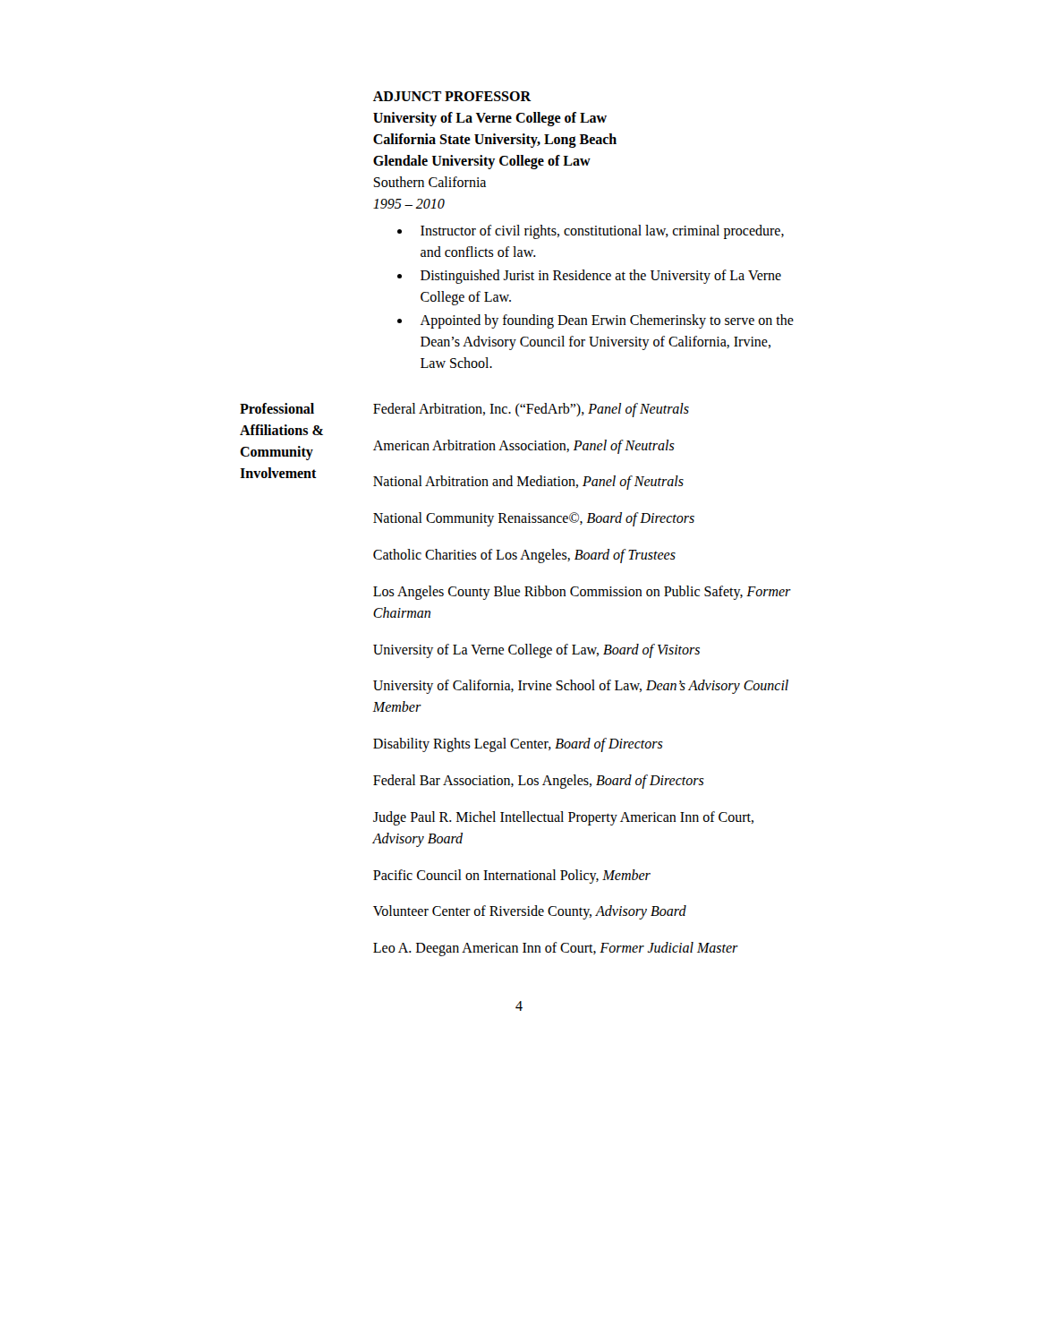ADJUNCT PROFESSOR
University of La Verne College of Law
California State University, Long Beach
Glendale University College of Law
Southern California
1995 – 2010
Instructor of civil rights, constitutional law, criminal procedure, and conflicts of law.
Distinguished Jurist in Residence at the University of La Verne College of Law.
Appointed by founding Dean Erwin Chemerinsky to serve on the Dean’s Advisory Council for University of California, Irvine, Law School.
Professional Affiliations & Community Involvement
Federal Arbitration, Inc. (“FedArb”), Panel of Neutrals
American Arbitration Association, Panel of Neutrals
National Arbitration and Mediation, Panel of Neutrals
National Community Renaissance©, Board of Directors
Catholic Charities of Los Angeles, Board of Trustees
Los Angeles County Blue Ribbon Commission on Public Safety, Former Chairman
University of La Verne College of Law, Board of Visitors
University of California, Irvine School of Law, Dean’s Advisory Council Member
Disability Rights Legal Center, Board of Directors
Federal Bar Association, Los Angeles, Board of Directors
Judge Paul R. Michel Intellectual Property American Inn of Court, Advisory Board
Pacific Council on International Policy, Member
Volunteer Center of Riverside County, Advisory Board
Leo A. Deegan American Inn of Court, Former Judicial Master
4